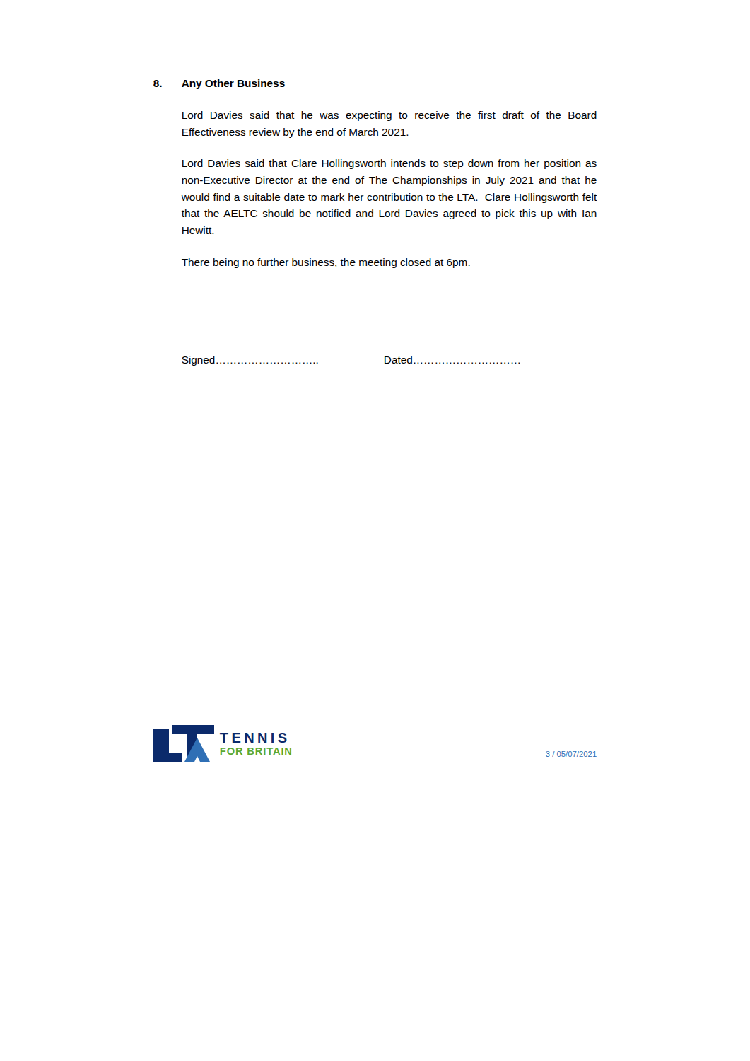8. Any Other Business
Lord Davies said that he was expecting to receive the first draft of the Board Effectiveness review by the end of March 2021.
Lord Davies said that Clare Hollingsworth intends to step down from her position as non-Executive Director at the end of The Championships in July 2021 and that he would find a suitable date to mark her contribution to the LTA. Clare Hollingsworth felt that the AELTC should be notified and Lord Davies agreed to pick this up with Ian Hewitt.
There being no further business, the meeting closed at 6pm.
Signed………………………..
Dated…………………………
TENNIS
FOR BRITAIN
3 / 05/07/2021